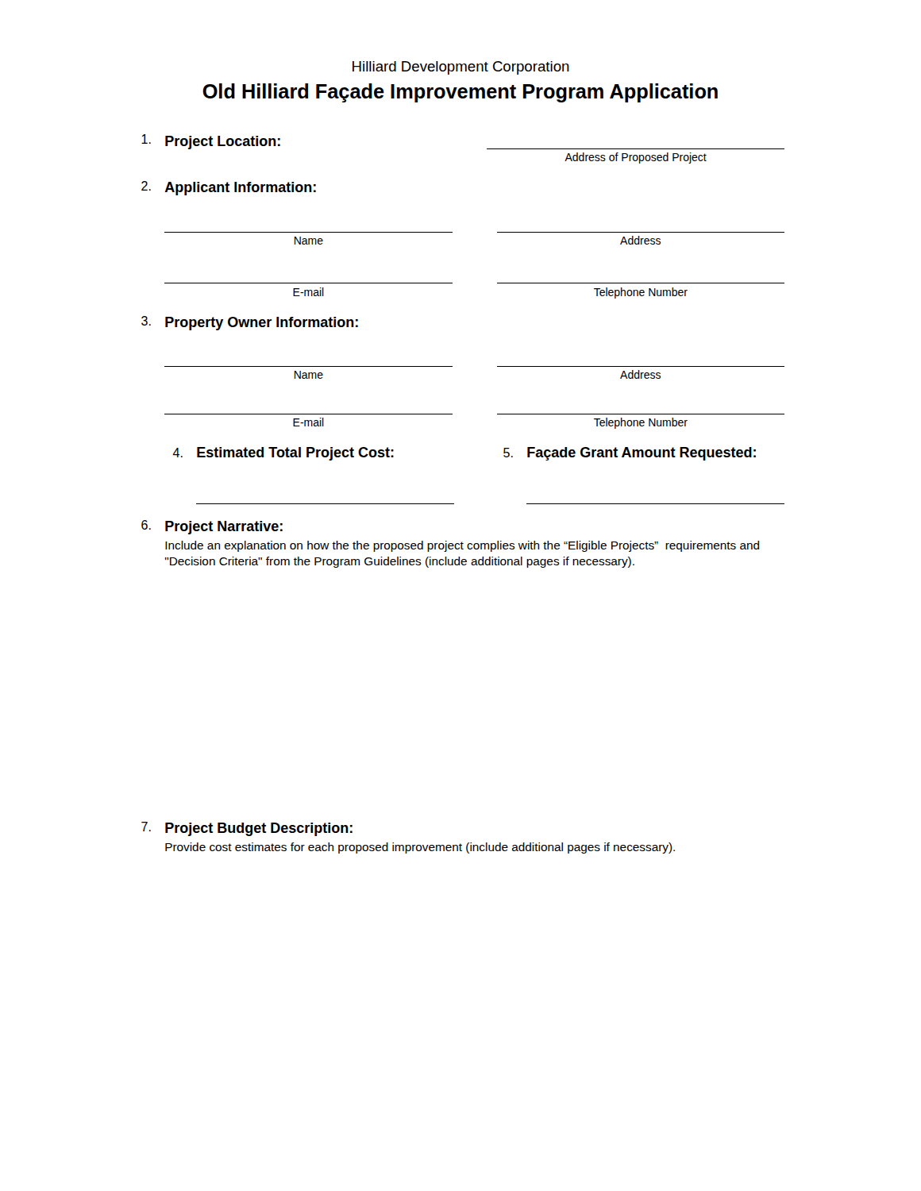Hilliard Development Corporation
Old Hilliard Façade Improvement Program Application
Project Location:
Address of Proposed Project
Applicant Information:
Name
Address
E-mail
Telephone Number
Property Owner Information:
Name
Address
E-mail
Telephone Number
Estimated Total Project Cost:
Façade Grant Amount Requested:
Project Narrative:
Include an explanation on how the the proposed project complies with the “Eligible Projects” requirements and "Decision Criteria" from the Program Guidelines (include additional pages if necessary).
Project Budget Description:
Provide cost estimates for each proposed improvement (include additional pages if necessary).